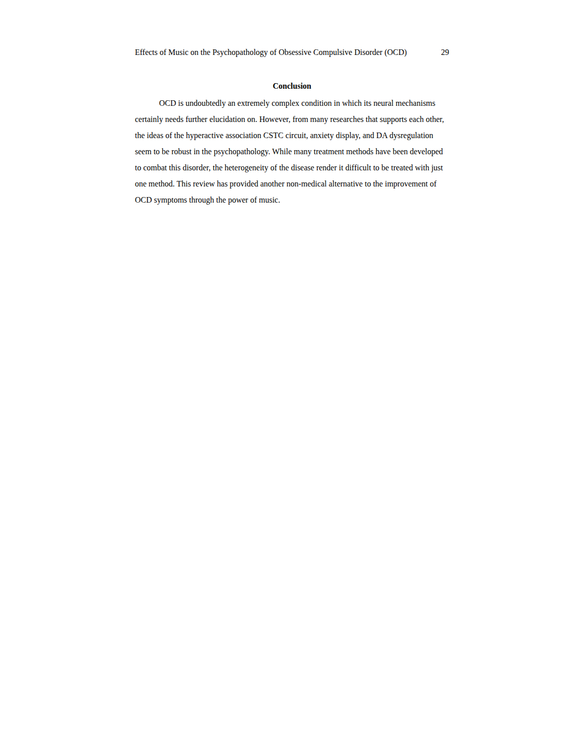Effects of Music on the Psychopathology of Obsessive Compulsive Disorder (OCD) 29
Conclusion
OCD is undoubtedly an extremely complex condition in which its neural mechanisms certainly needs further elucidation on. However, from many researches that supports each other, the ideas of the hyperactive association CSTC circuit, anxiety display, and DA dysregulation seem to be robust in the psychopathology. While many treatment methods have been developed to combat this disorder, the heterogeneity of the disease render it difficult to be treated with just one method. This review has provided another non-medical alternative to the improvement of OCD symptoms through the power of music.